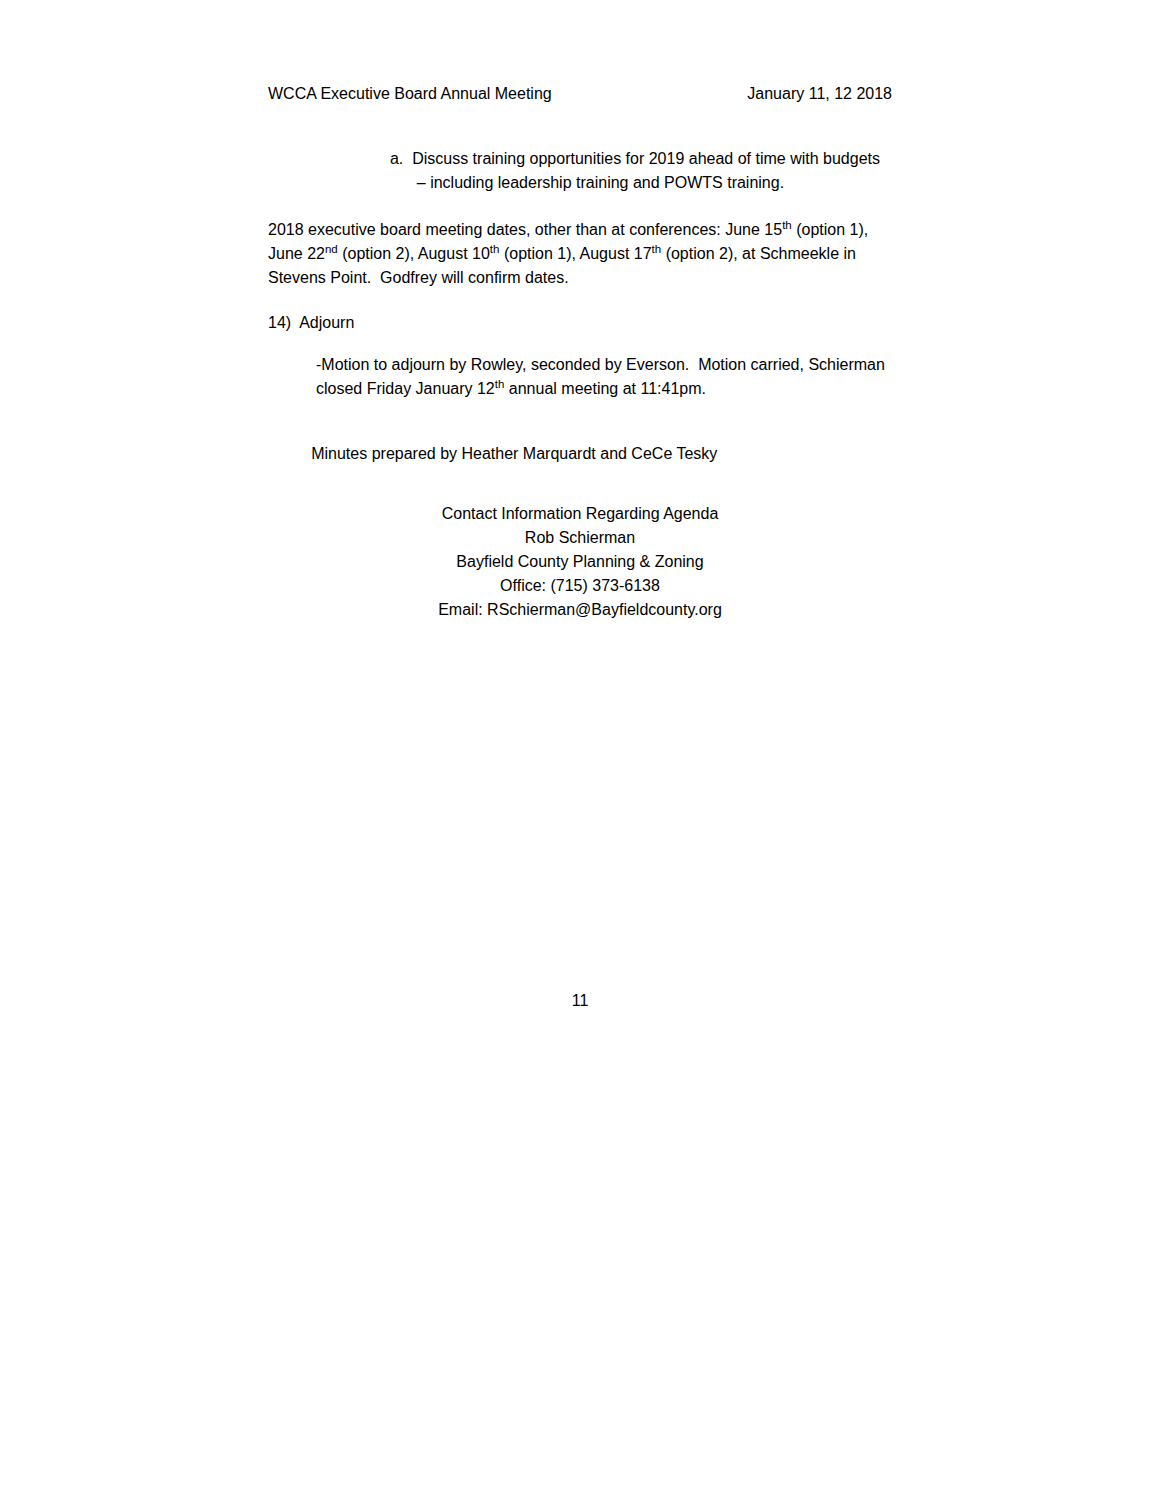WCCA Executive Board Annual Meeting
January 11, 12 2018
a. Discuss training opportunities for 2019 ahead of time with budgets – including leadership training and POWTS training.
2018 executive board meeting dates, other than at conferences: June 15th (option 1), June 22nd (option 2), August 10th (option 1), August 17th (option 2), at Schmeekle in Stevens Point. Godfrey will confirm dates.
14) Adjourn
-Motion to adjourn by Rowley, seconded by Everson. Motion carried, Schierman closed Friday January 12th annual meeting at 11:41pm.
Minutes prepared by Heather Marquardt and CeCe Tesky
Contact Information Regarding Agenda
Rob Schierman
Bayfield County Planning & Zoning
Office: (715) 373-6138
Email: RSchierman@Bayfieldcounty.org
11